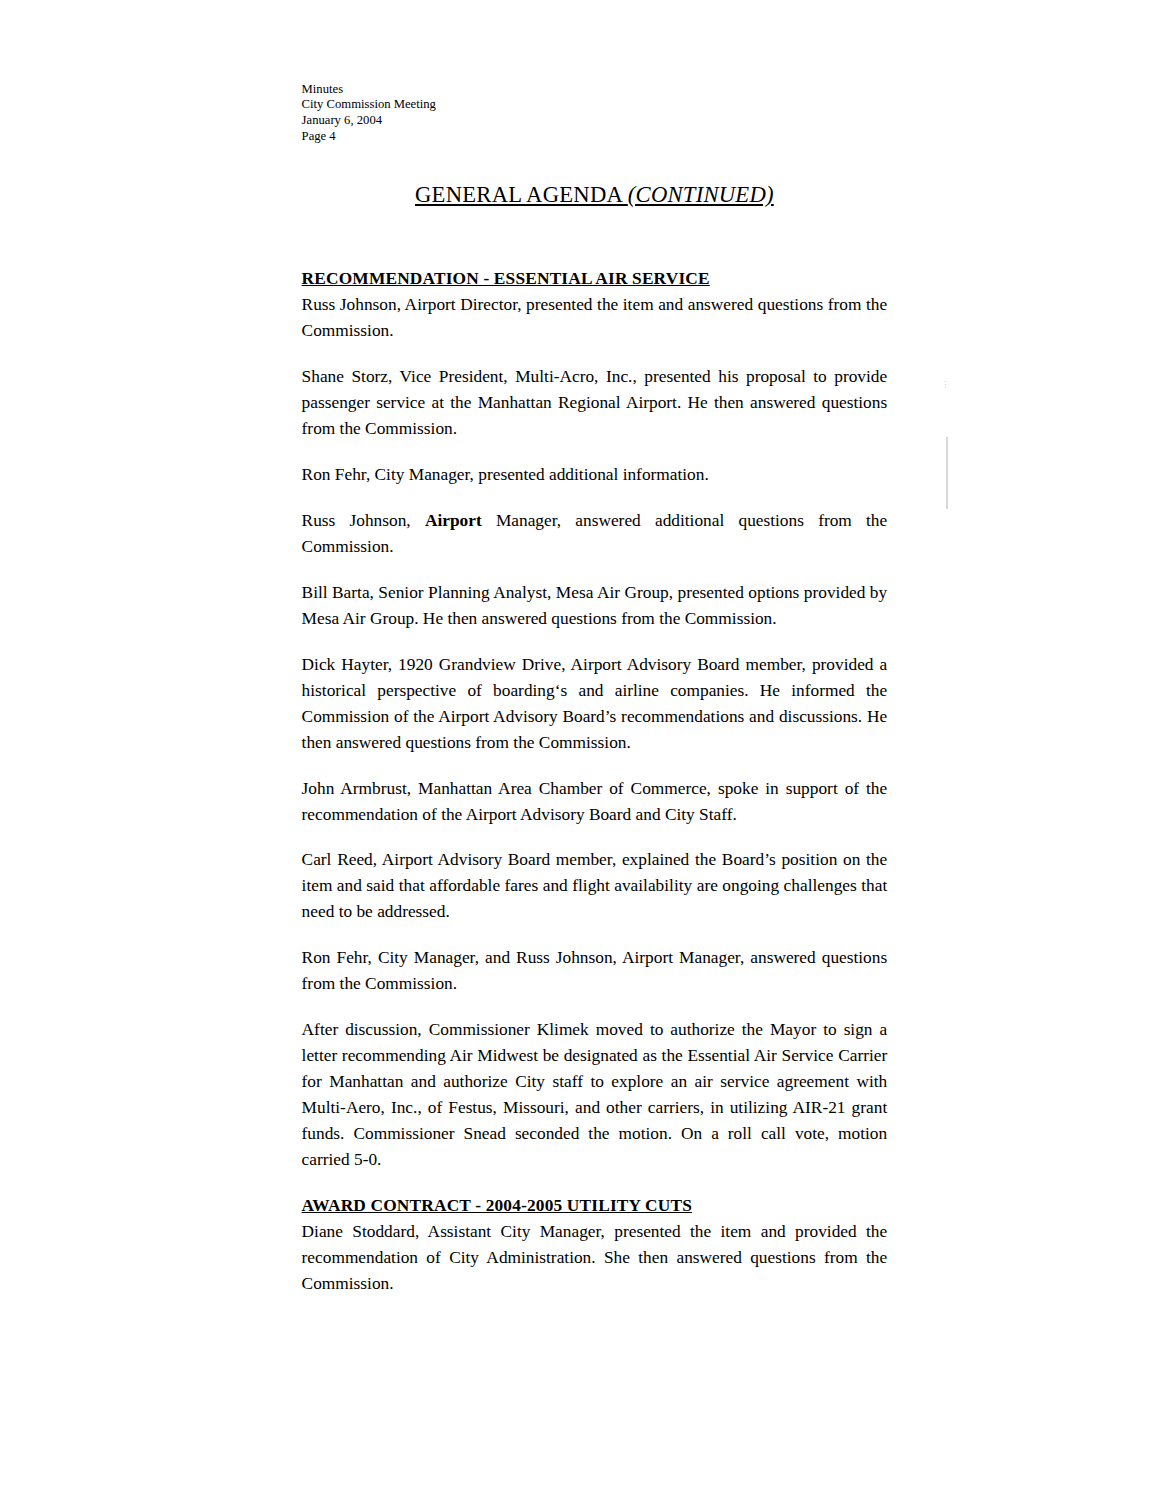Minutes
City Commission Meeting
January 6, 2004
Page 4
GENERAL AGENDA (CONTINUED)
RECOMMENDATION - ESSENTIAL AIR SERVICE
Russ Johnson, Airport Director, presented the item and answered questions from the Commission.
Shane Storz, Vice President, Multi-Acro, Inc., presented his proposal to provide passenger service at the Manhattan Regional Airport. He then answered questions from the Commission.
Ron Fehr, City Manager, presented additional information.
Russ Johnson, Airport Manager, answered additional questions from the Commission.
Bill Barta, Senior Planning Analyst, Mesa Air Group, presented options provided by Mesa Air Group. He then answered questions from the Commission.
Dick Hayter, 1920 Grandview Drive, Airport Advisory Board member, provided a historical perspective of boarding‘s and airline companies. He informed the Commission of the Airport Advisory Board’s recommendations and discussions. He then answered questions from the Commission.
John Armbrust, Manhattan Area Chamber of Commerce, spoke in support of the recommendation of the Airport Advisory Board and City Staff.
Carl Reed, Airport Advisory Board member, explained the Board’s position on the item and said that affordable fares and flight availability are ongoing challenges that need to be addressed.
Ron Fehr, City Manager, and Russ Johnson, Airport Manager, answered questions from the Commission.
After discussion, Commissioner Klimek moved to authorize the Mayor to sign a letter recommending Air Midwest be designated as the Essential Air Service Carrier for Manhattan and authorize City staff to explore an air service agreement with Multi-Aero, Inc., of Festus, Missouri, and other carriers, in utilizing AIR-21 grant funds. Commissioner Snead seconded the motion. On a roll call vote, motion carried 5-0.
AWARD CONTRACT - 2004-2005 UTILITY CUTS
Diane Stoddard, Assistant City Manager, presented the item and provided the recommendation of City Administration. She then answered questions from the Commission.
⋮